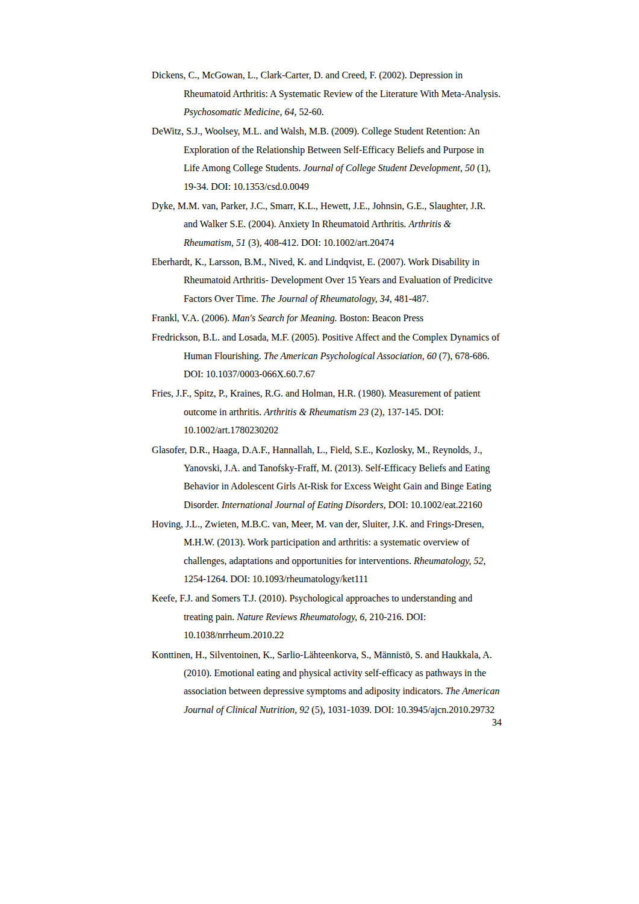Dickens, C., McGowan, L., Clark-Carter, D. and Creed, F. (2002). Depression in Rheumatoid Arthritis: A Systematic Review of the Literature With Meta-Analysis. Psychosomatic Medicine, 64, 52-60.
DeWitz, S.J., Woolsey, M.L. and Walsh, M.B. (2009). College Student Retention: An Exploration of the Relationship Between Self-Efficacy Beliefs and Purpose in Life Among College Students. Journal of College Student Development, 50 (1), 19-34. DOI: 10.1353/csd.0.0049
Dyke, M.M. van, Parker, J.C., Smarr, K.L., Hewett, J.E., Johnsin, G.E., Slaughter, J.R. and Walker S.E. (2004). Anxiety In Rheumatoid Arthritis. Arthritis & Rheumatism, 51 (3), 408-412. DOI: 10.1002/art.20474
Eberhardt, K., Larsson, B.M., Nived, K. and Lindqvist, E. (2007). Work Disability in Rheumatoid Arthritis- Development Over 15 Years and Evaluation of Predicitve Factors Over Time. The Journal of Rheumatology, 34, 481-487.
Frankl, V.A. (2006). Man's Search for Meaning. Boston: Beacon Press
Fredrickson, B.L. and Losada, M.F. (2005). Positive Affect and the Complex Dynamics of Human Flourishing. The American Psychological Association, 60 (7), 678-686. DOI: 10.1037/0003-066X.60.7.67
Fries, J.F., Spitz, P., Kraines, R.G. and Holman, H.R. (1980). Measurement of patient outcome in arthritis. Arthritis & Rheumatism 23 (2), 137-145. DOI: 10.1002/art.1780230202
Glasofer, D.R., Haaga, D.A.F., Hannallah, L., Field, S.E., Kozlosky, M., Reynolds, J., Yanovski, J.A. and Tanofsky-Fraff, M. (2013). Self-Efficacy Beliefs and Eating Behavior in Adolescent Girls At-Risk for Excess Weight Gain and Binge Eating Disorder. International Journal of Eating Disorders, DOI: 10.1002/eat.22160
Hoving, J.L., Zwieten, M.B.C. van, Meer, M. van der, Sluiter, J.K. and Frings-Dresen, M.H.W. (2013). Work participation and arthritis: a systematic overview of challenges, adaptations and opportunities for interventions. Rheumatology, 52, 1254-1264. DOI: 10.1093/rheumatology/ket111
Keefe, F.J. and Somers T.J. (2010). Psychological approaches to understanding and treating pain. Nature Reviews Rheumatology, 6, 210-216. DOI: 10.1038/nrrheum.2010.22
Konttinen, H., Silventoinen, K., Sarlio-Lähteenkorva, S., Männistö, S. and Haukkala, A. (2010). Emotional eating and physical activity self-efficacy as pathways in the association between depressive symptoms and adiposity indicators. The American Journal of Clinical Nutrition, 92 (5), 1031-1039. DOI: 10.3945/ajcn.2010.29732
34